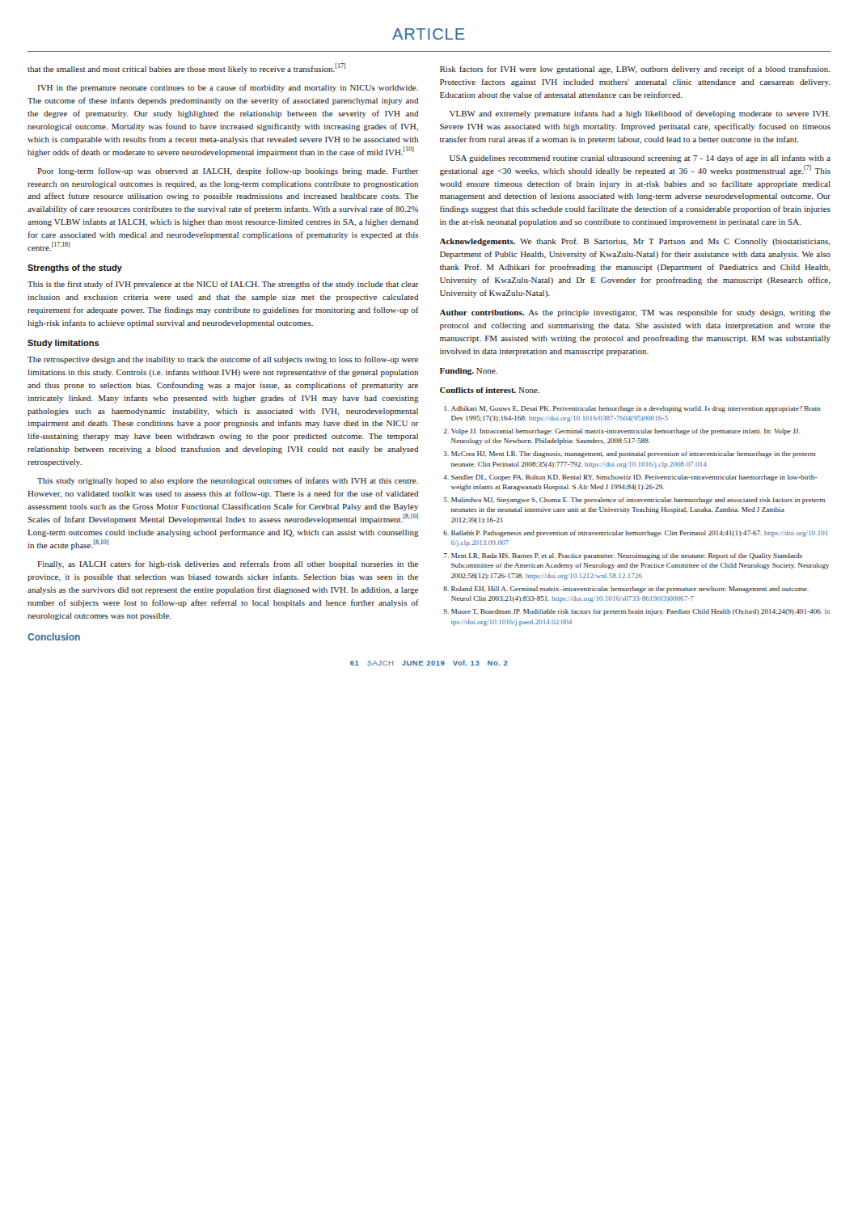ARTICLE
that the smallest and most critical babies are those most likely to receive a transfusion.[17]
IVH in the premature neonate continues to be a cause of morbidity and mortality in NICUs worldwide. The outcome of these infants depends predominantly on the severity of associated parenchymal injury and the degree of prematurity. Our study highlighted the relationship between the severity of IVH and neurological outcome. Mortality was found to have increased significantly with increasing grades of IVH, which is comparable with results from a recent meta-analysis that revealed severe IVH to be associated with higher odds of death or moderate to severe neurodevelopmental impairment than in the case of mild IVH.[10]
Poor long-term follow-up was observed at IALCH, despite follow-up bookings being made. Further research on neurological outcomes is required, as the long-term complications contribute to prognostication and affect future resource utilisation owing to possible readmissions and increased healthcare costs. The availability of care resources contributes to the survival rate of preterm infants. With a survival rate of 80.2% among VLBW infants at IALCH, which is higher than most resource-limited centres in SA, a higher demand for care associated with medical and neurodevelopmental complications of prematurity is expected at this centre.[17,18]
Strengths of the study
This is the first study of IVH prevalence at the NICU of IALCH. The strengths of the study include that clear inclusion and exclusion criteria were used and that the sample size met the prospective calculated requirement for adequate power. The findings may contribute to guidelines for monitoring and follow-up of high-risk infants to achieve optimal survival and neurodevelopmental outcomes.
Study limitations
The retrospective design and the inability to track the outcome of all subjects owing to loss to follow-up were limitations in this study. Controls (i.e. infants without IVH) were not representative of the general population and thus prone to selection bias. Confounding was a major issue, as complications of prematurity are intricately linked. Many infants who presented with higher grades of IVH may have had coexisting pathologies such as haemodynamic instability, which is associated with IVH, neurodevelopmental impairment and death. These conditions have a poor prognosis and infants may have died in the NICU or life-sustaining therapy may have been withdrawn owing to the poor predicted outcome. The temporal relationship between receiving a blood transfusion and developing IVH could not easily be analysed retrospectively.
This study originally hoped to also explore the neurological outcomes of infants with IVH at this centre. However, no validated toolkit was used to assess this at follow-up. There is a need for the use of validated assessment tools such as the Gross Motor Functional Classification Scale for Cerebral Palsy and the Bayley Scales of Infant Development Mental Developmental Index to assess neurodevelopmental impairment.[8,10] Long-term outcomes could include analysing school performance and IQ, which can assist with counselling in the acute phase.[8,10]
Finally, as IALCH caters for high-risk deliveries and referrals from all other hospital nurseries in the province, it is possible that selection was biased towards sicker infants. Selection bias was seen in the analysis as the survivors did not represent the entire population first diagnosed with IVH. In addition, a large number of subjects were lost to follow-up after referral to local hospitals and hence further analysis of neurological outcomes was not possible.
Conclusion
Risk factors for IVH were low gestational age, LBW, outborn delivery and receipt of a blood transfusion. Protective factors against IVH included mothers' antenatal clinic attendance and caesarean delivery. Education about the value of antenatal attendance can be reinforced.
VLBW and extremely premature infants had a high likelihood of developing moderate to severe IVH. Severe IVH was associated with high mortality. Improved perinatal care, specifically focused on timeous transfer from rural areas if a woman is in preterm labour, could lead to a better outcome in the infant.
USA guidelines recommend routine cranial ultrasound screening at 7 - 14 days of age in all infants with a gestational age <30 weeks, which should ideally be repeated at 36 - 40 weeks postmenstrual age.[7] This would ensure timeous detection of brain injury in at-risk babies and so facilitate appropriate medical management and detection of lesions associated with long-term adverse neurodevelopmental outcome. Our findings suggest that this schedule could facilitate the detection of a considerable proportion of brain injuries in the at-risk neonatal population and so contribute to continued improvement in perinatal care in SA.
Acknowledgements. We thank Prof. B Sartorius, Mr T Partson and Ms C Connolly (biostatisticians, Department of Public Health, University of KwaZulu-Natal) for their assistance with data analysis. We also thank Prof. M Adhikari for proofreading the manuscipt (Department of Paediatrics and Child Health, University of KwaZulu-Natal) and Dr E Govender for proofreading the manuscript (Research office, University of KwaZulu-Natal).
Author contributions. As the principle investigator, TM was responsible for study design, writing the protocol and collecting and summarising the data. She assisted with data interpretation and wrote the manuscript. FM assisted with writing the protocol and proofreading the manuscript. RM was substantially involved in data interpretation and manuscript preparation.
Funding. None.
Conflicts of interest. None.
Adhikari M, Gouws E, Desai PK. Periventricular hemorrhage in a developing world. Is drug intervention appropriate? Brain Dev 1995;17(3):164-168. https://doi.org/10.1016/0387-7604(95)00016-5
Volpe JJ. Intracranial hemorrhage: Germinal matrix-intraventricular hemorrhage of the premature infant. In: Volpe JJ. Neurology of the Newborn. Philadelphia: Saunders, 2008:517-588.
McCrea HJ, Ment LR. The diagnosis, management, and postnatal prevention of intraventricular hemorrhage in the preterm neonate. Clin Perinatol 2008;35(4):777-792. https://doi.org/10.1016/j.clp.2008.07.014
Sandler DL, Cooper PA, Bolton KD, Bental RY, Simchowitz ID. Periventricular-intraventricular haemorrhage in low-birth-weight infants at Baragwanath Hospital. S Afr Med J 1994;84(1):26-29.
Mulindwa MJ, Sinyangwe S, Choma E. The prevalence of intraventricular haemorrhage and associated risk factors in preterm neonates in the neonatal intensive care unit at the University Teaching Hospital, Lusaka, Zambia. Med J Zambia 2012;39(1):16-21
Ballabh P. Pathogenesis and prevention of intraventricular hemorrhage. Clin Perinatol 2014;41(1):47-67. https://doi.org/10.1016/j.clp.2013.09.007
Ment LR, Bada HS, Barnes P, et al. Practice parameter: Neuroimaging of the neonate: Report of the Quality Standards Subcommittee of the American Academy of Neurology and the Practice Committee of the Child Neurology Society. Neurology 2002;58(12):1726-1738. https://doi.org/10.1212/wnl.58.12.1726
Roland EH, Hill A. Germinal matrix–intraventricular hemorrhage in the premature newborn: Management and outcome. Neurol Clin 2003;21(4):833-851. https://doi.org/10.1016/s0733-8619(03)00067-7
Moore T, Boardman JP. Modifiable risk factors for preterm brain injury. Paediatr Child Health (Oxford) 2014;24(9):401-406. https://doi.org/10.1016/j.paed.2014.02.004
61 SAJCH JUNE 2019 Vol. 13 No. 2